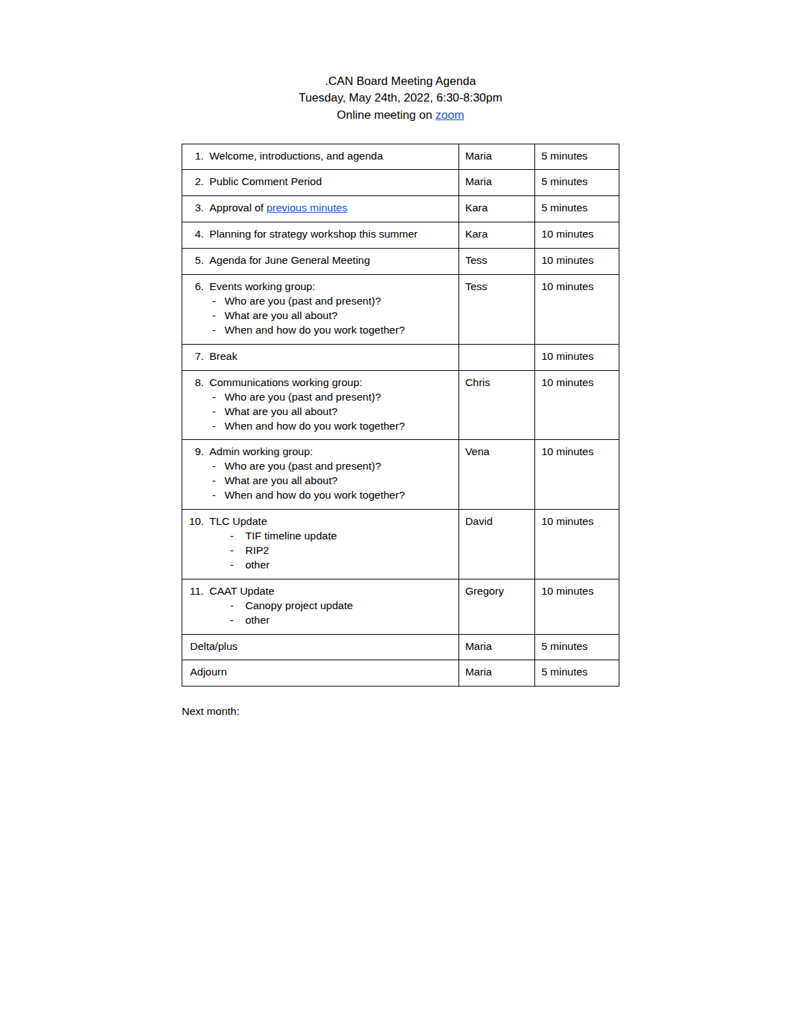.CAN Board Meeting Agenda
Tuesday, May 24th, 2022, 6:30-8:30pm
Online meeting on zoom
| 1. Welcome, introductions, and agenda | Maria | 5 minutes |
| 2. Public Comment Period | Maria | 5 minutes |
| 3. Approval of previous minutes | Kara | 5 minutes |
| 4. Planning for strategy workshop this summer | Kara | 10 minutes |
| 5. Agenda for June General Meeting | Tess | 10 minutes |
| 6. Events working group: Who are you (past and present)? What are you all about? When and how do you work together? | Tess | 10 minutes |
| 7. Break | | 10 minutes |
| 8. Communications working group: Who are you (past and present)? What are you all about? When and how do you work together? | Chris | 10 minutes |
| 9. Admin working group: Who are you (past and present)? What are you all about? When and how do you work together? | Vena | 10 minutes |
| 10. TLC Update TIF timeline update RIP2 other | David | 10 minutes |
| 11. CAAT Update Canopy project update other | Gregory | 10 minutes |
| Delta/plus | Maria | 5 minutes |
| Adjourn | Maria | 5 minutes |
Next month: